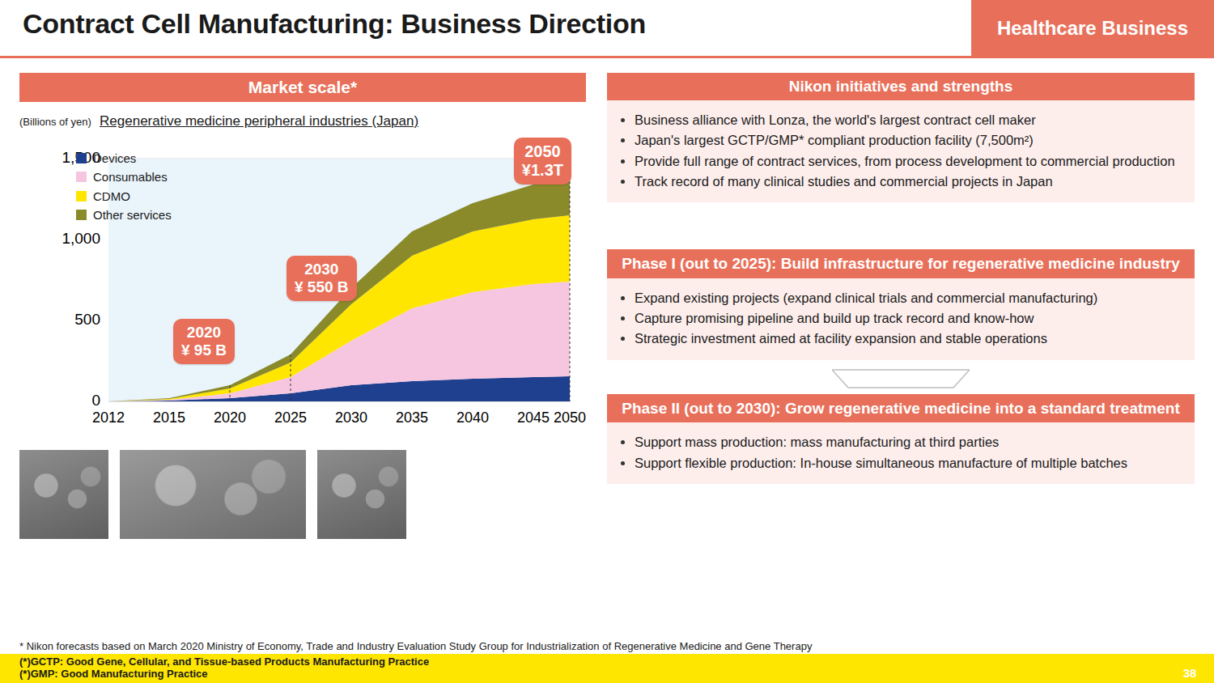Contract Cell Manufacturing: Business Direction
Healthcare Business
Market scale*
(Billions of yen) Regenerative medicine peripheral industries (Japan)
0 500 1,000 1,500 2012 2015 2020 2025 2030 2035 2040 2045 2050
Devices
Consumables
CDMO
Other services
2050
¥1.3T
2030
¥ 550 B
2020
¥ 95 B
Nikon initiatives and strengths
Business alliance with Lonza, the world's largest contract cell maker
Japan's largest GCTP/GMP* compliant production facility (7,500m²)
Provide full range of contract services, from process development to commercial production
Track record of many clinical studies and commercial projects in Japan
Phase I (out to 2025): Build infrastructure for regenerative medicine industry
Expand existing projects (expand clinical trials and commercial manufacturing)
Capture promising pipeline and build up track record and know-how
Strategic investment aimed at facility expansion and stable operations
Phase II (out to 2030): Grow regenerative medicine into a standard treatment
Support mass production: mass manufacturing at third parties
Support flexible production: In-house simultaneous manufacture of multiple batches
* Nikon forecasts based on March 2020 Ministry of Economy, Trade and Industry Evaluation Study Group for Industrialization of Regenerative Medicine and Gene Therapy
(*)GCTP: Good Gene, Cellular, and Tissue-based Products Manufacturing Practice
(*)GMP: Good Manufacturing Practice
38